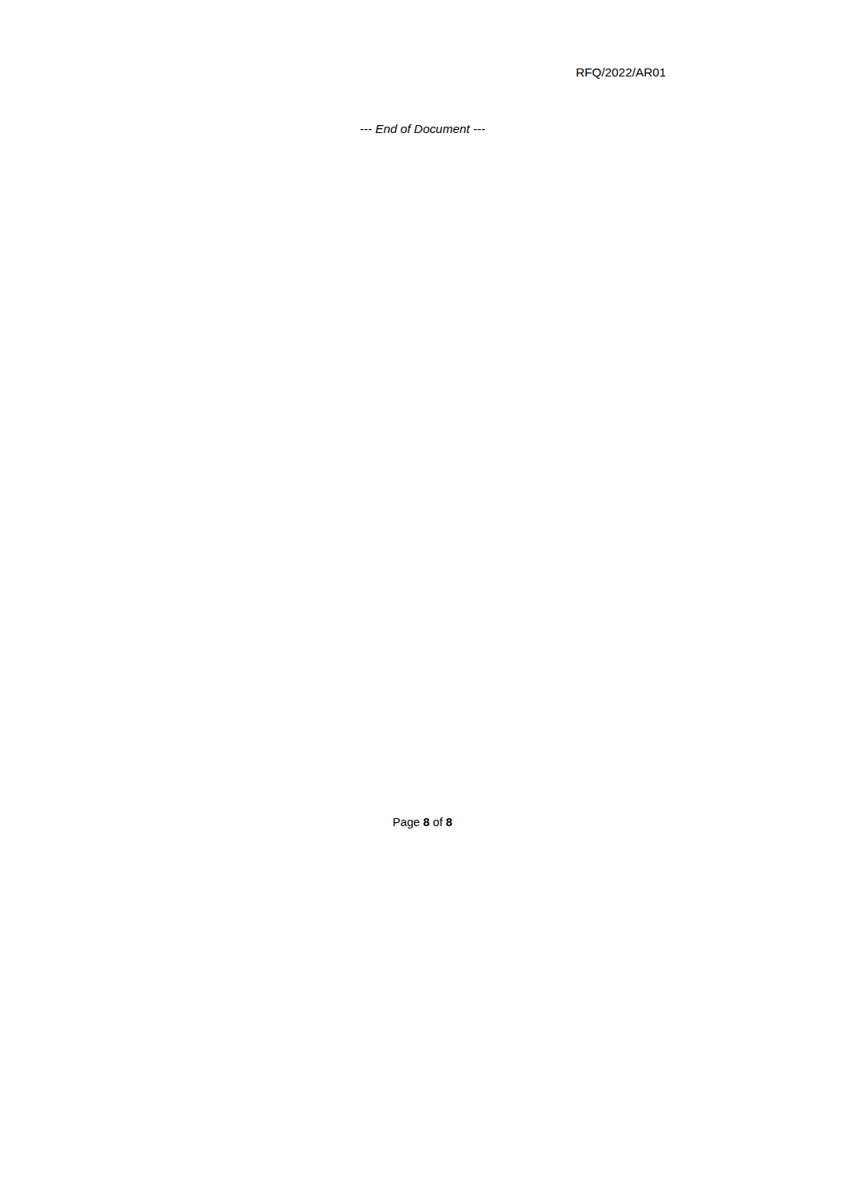RFQ/2022/AR01
--- End of Document ---
Page 8 of 8